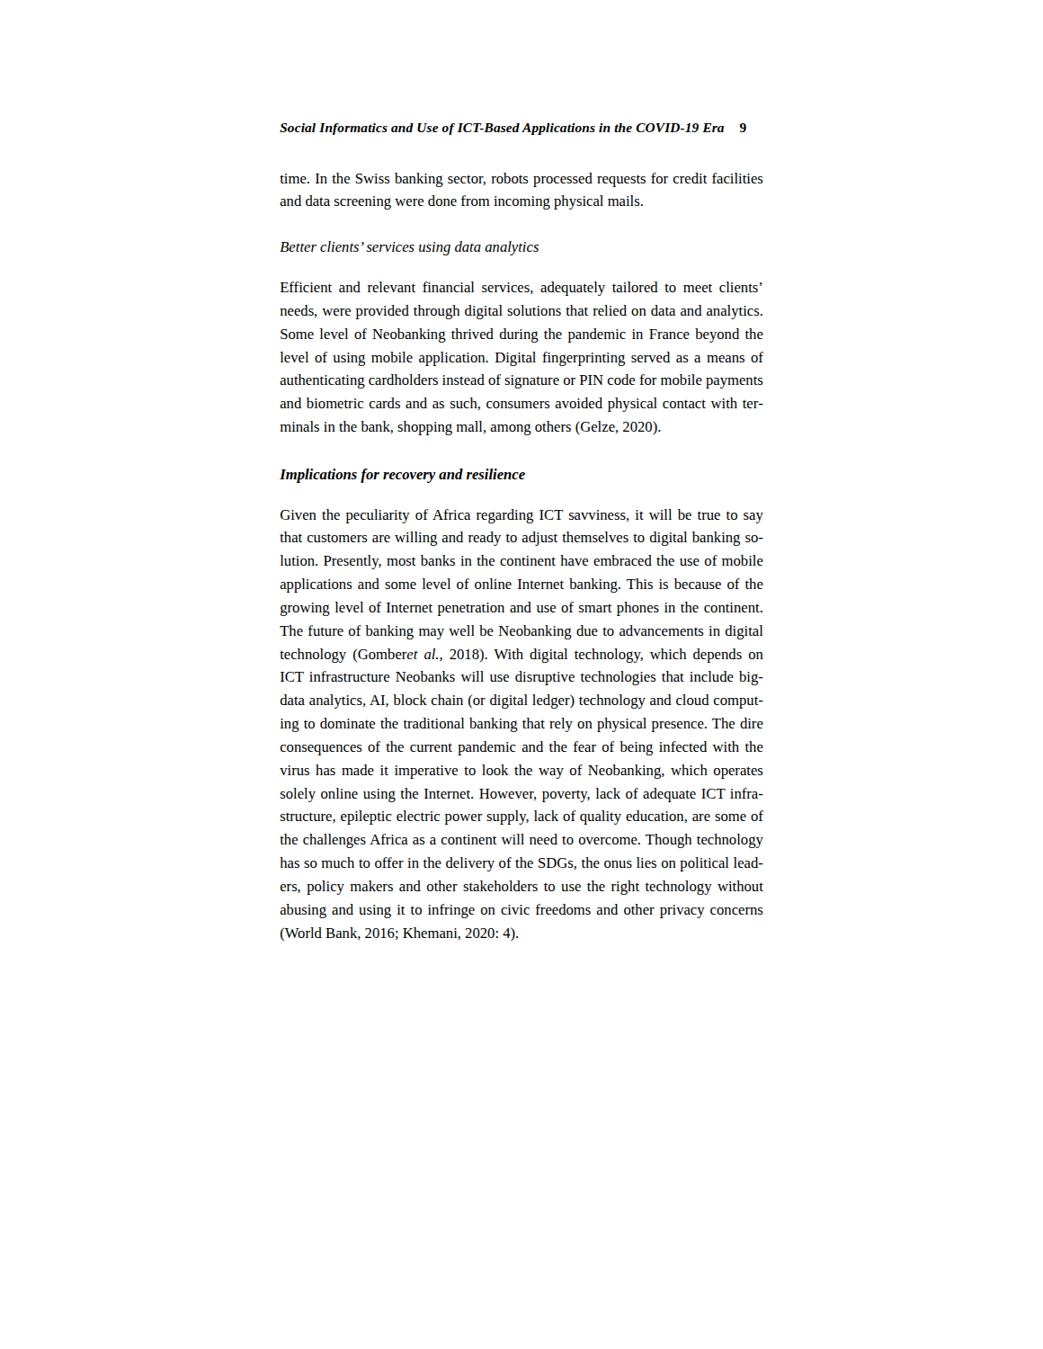Social Informatics and Use of ICT-Based Applications in the COVID-19 Era9
time. In the Swiss banking sector, robots processed requests for credit facilities and data screening were done from incoming physical mails.
Better clients’ services using data analytics
Efficient and relevant financial services, adequately tailored to meet clients’ needs, were provided through digital solutions that relied on data and analytics. Some level of Neobanking thrived during the pandemic in France beyond the level of using mobile application. Digital fingerprinting served as a means of authenticating cardholders instead of signature or PIN code for mobile payments and biometric cards and as such, consumers avoided physical contact with terminals in the bank, shopping mall, among others (Gelze, 2020).
Implications for recovery and resilience
Given the peculiarity of Africa regarding ICT savviness, it will be true to say that customers are willing and ready to adjust themselves to digital banking solution. Presently, most banks in the continent have embraced the use of mobile applications and some level of online Internet banking. This is because of the growing level of Internet penetration and use of smart phones in the continent. The future of banking may well be Neobanking due to advancements in digital technology (Gomberet al., 2018). With digital technology, which depends on ICT infrastructure Neobanks will use disruptive technologies that include big-data analytics, AI, block chain (or digital ledger) technology and cloud computing to dominate the traditional banking that rely on physical presence. The dire consequences of the current pandemic and the fear of being infected with the virus has made it imperative to look the way of Neobanking, which operates solely online using the Internet. However, poverty, lack of adequate ICT infrastructure, epileptic electric power supply, lack of quality education, are some of the challenges Africa as a continent will need to overcome. Though technology has so much to offer in the delivery of the SDGs, the onus lies on political leaders, policy makers and other stakeholders to use the right technology without abusing and using it to infringe on civic freedoms and other privacy concerns (World Bank, 2016; Khemani, 2020: 4).